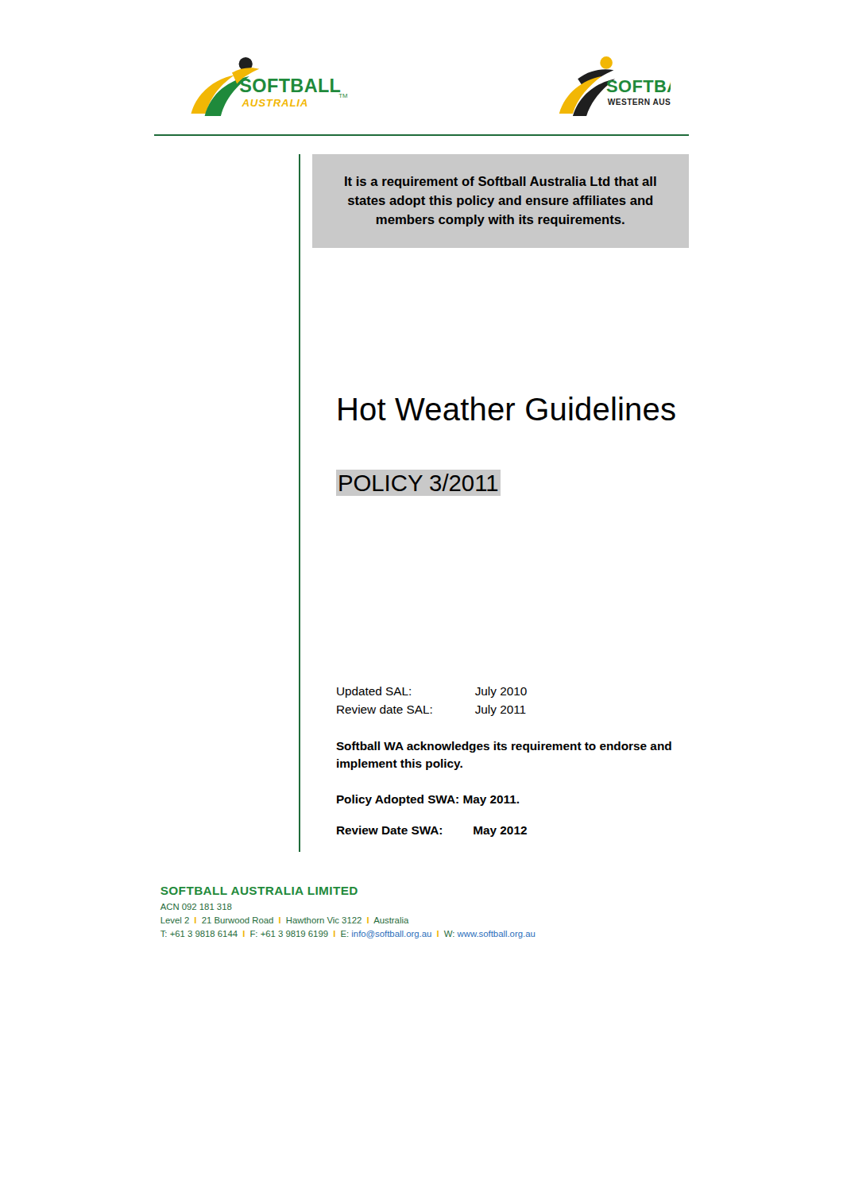SOFTBALL AUSTRALIA TM
SOFTBALL WESTERN AUSTRALIA
It is a requirement of Softball Australia Ltd that all states adopt this policy and ensure affiliates and members comply with its requirements.
Hot Weather Guidelines
POLICY 3/2011
| Updated SAL: | July 2010 |
| Review date SAL: | July 2011 |
Softball WA acknowledges its requirement to endorse and implement this policy.
Policy Adopted SWA: May 2011.
Review Date SWA: May 2012
SOFTBALL AUSTRALIA LIMITED
ACN 092 181 318
Level 2 I 21 Burwood Road I Hawthorn Vic 3122 I Australia
T: +61 3 9818 6144 I F: +61 3 9819 6199 I E: info@softball.org.au I W: www.softball.org.au